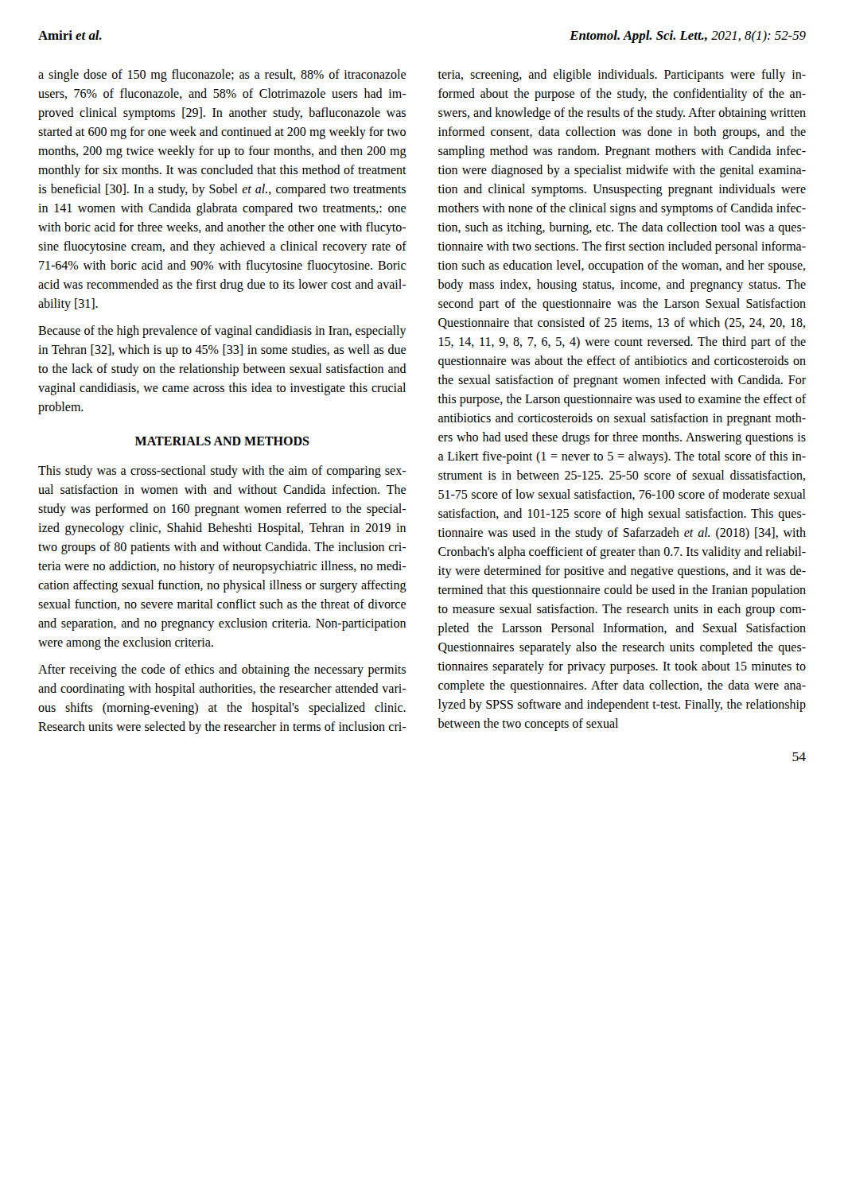Amiri et al. Entomol. Appl. Sci. Lett., 2021, 8(1): 52-59
a single dose of 150 mg fluconazole; as a result, 88% of itraconazole users, 76% of fluconazole, and 58% of Clotrimazole users had improved clinical symptoms [29]. In another study, bafluconazole was started at 600 mg for one week and continued at 200 mg weekly for two months, 200 mg twice weekly for up to four months, and then 200 mg monthly for six months. It was concluded that this method of treatment is beneficial [30]. In a study, by Sobel et al., compared two treatments in 141 women with Candida glabrata compared two treatments,: one with boric acid for three weeks, and another the other one with flucytosine fluocytosine cream, and they achieved a clinical recovery rate of 71-64% with boric acid and 90% with flucytosine fluocytosine. Boric acid was recommended as the first drug due to its lower cost and availability [31].
Because of the high prevalence of vaginal candidiasis in Iran, especially in Tehran [32], which is up to 45% [33] in some studies, as well as due to the lack of study on the relationship between sexual satisfaction and vaginal candidiasis, we came across this idea to investigate this crucial problem.
Materials and Methods
This study was a cross-sectional study with the aim of comparing sexual satisfaction in women with and without Candida infection. The study was performed on 160 pregnant women referred to the specialized gynecology clinic, Shahid Beheshti Hospital, Tehran in 2019 in two groups of 80 patients with and without Candida. The inclusion criteria were no addiction, no history of neuropsychiatric illness, no medication affecting sexual function, no physical illness or surgery affecting sexual function, no severe marital conflict such as the threat of divorce and separation, and no pregnancy exclusion criteria. Non-participation were among the exclusion criteria.
After receiving the code of ethics and obtaining the necessary permits and coordinating with hospital authorities, the researcher attended various shifts (morning-evening) at the hospital's specialized clinic. Research units were selected by the researcher in terms of inclusion criteria, screening, and eligible individuals. Participants were fully informed about the purpose of the study, the confidentiality of the answers, and knowledge of the results of the study. After obtaining written informed consent, data collection was done in both groups, and the sampling method was random. Pregnant mothers with Candida infection were diagnosed by a specialist midwife with the genital examination and clinical symptoms. Unsuspecting pregnant individuals were mothers with none of the clinical signs and symptoms of Candida infection, such as itching, burning, etc. The data collection tool was a questionnaire with two sections. The first section included personal information such as education level, occupation of the woman, and her spouse, body mass index, housing status, income, and pregnancy status. The second part of the questionnaire was the Larson Sexual Satisfaction Questionnaire that consisted of 25 items, 13 of which (25, 24, 20, 18, 15, 14, 11, 9, 8, 7, 6, 5, 4) were count reversed. The third part of the questionnaire was about the effect of antibiotics and corticosteroids on the sexual satisfaction of pregnant women infected with Candida. For this purpose, the Larson questionnaire was used to examine the effect of antibiotics and corticosteroids on sexual satisfaction in pregnant mothers who had used these drugs for three months. Answering questions is a Likert five-point (1 = never to 5 = always). The total score of this instrument is in between 25-125. 25-50 score of sexual dissatisfaction, 51-75 score of low sexual satisfaction, 76-100 score of moderate sexual satisfaction, and 101-125 score of high sexual satisfaction. This questionnaire was used in the study of Safarzadeh et al. (2018) [34], with Cronbach's alpha coefficient of greater than 0.7. Its validity and reliability were determined for positive and negative questions, and it was determined that this questionnaire could be used in the Iranian population to measure sexual satisfaction. The research units in each group completed the Larsson Personal Information, and Sexual Satisfaction Questionnaires separately also the research units completed the questionnaires separately for privacy purposes. It took about 15 minutes to complete the questionnaires. After data collection, the data were analyzed by SPSS software and independent t-test. Finally, the relationship between the two concepts of sexual
54